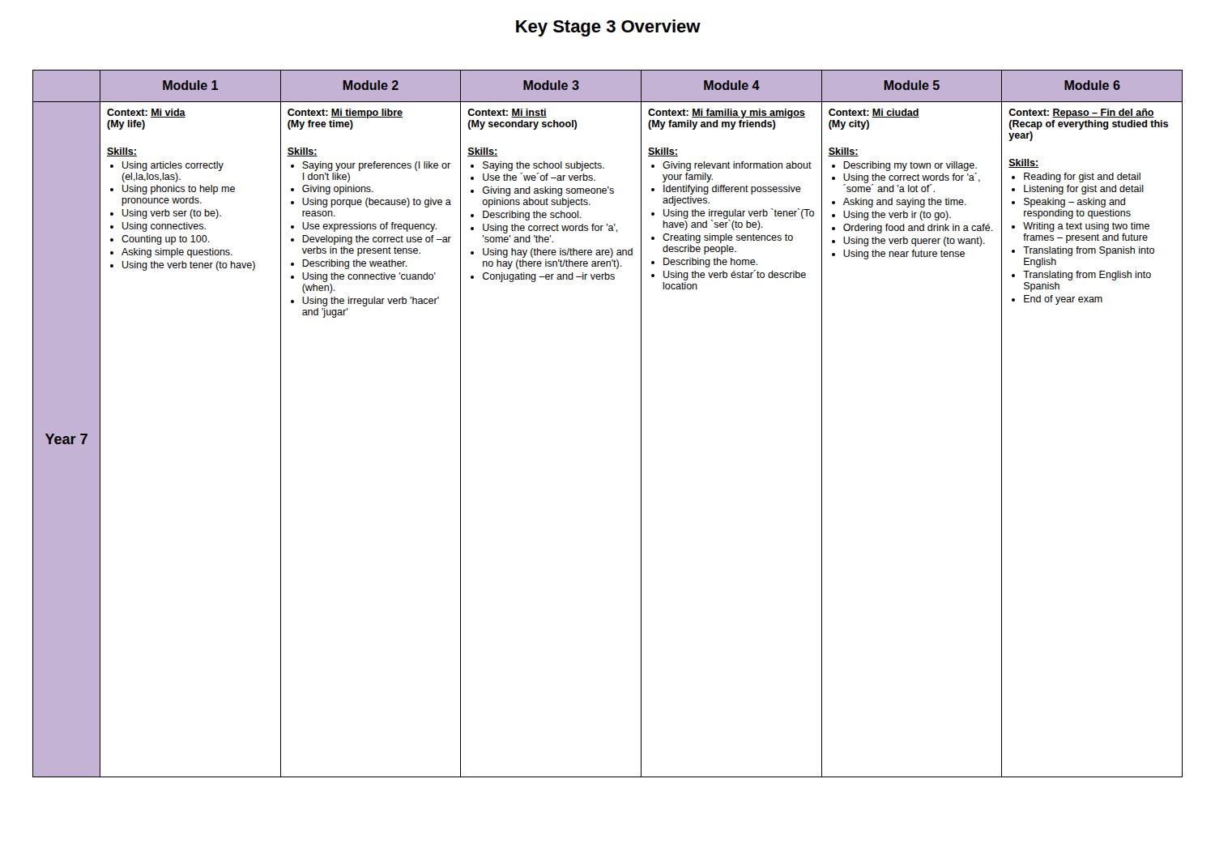Key Stage 3 Overview
| | Module 1 | Module 2 | Module 3 | Module 4 | Module 5 | Module 6 |
| --- | --- | --- | --- | --- | --- | --- |
| Year 7 | Context: Mi vida (My life) Skills: Using articles correctly (el,la,los,las). Using phonics to help me pronounce words. Using verb ser (to be). Using connectives. Counting up to 100. Asking simple questions. Using the verb tener (to have) | Context: Mi tiempo libre (My free time) Skills: Saying your preferences (I like or I don't like) Giving opinions. Using porque (because) to give a reason. Use expressions of frequency. Developing the correct use of –ar verbs in the present tense. Describing the weather. Using the connective 'cuando' (when). Using the irregular verb 'hacer' and 'jugar' | Context: Mi insti (My secondary school) Skills: Saying the school subjects. Use the ´we´of –ar verbs. Giving and asking someone's opinions about subjects. Describing the school. Using the correct words for 'a', 'some' and 'the'. Using hay (there is/there are) and no hay (there isn't/there aren't). Conjugating –er and –ir verbs | Context: Mi familia y mis amigos (My family and my friends) Skills: Giving relevant information about your family. Identifying different possessive adjectives. Using the irregular verb `tener`(To have) and `ser`(to be). Creating simple sentences to describe people. Describing the home. Using the verb éstar´to describe location | Context: Mi ciudad (My city) Skills: Describing my town or village. Using the correct words for 'a´, ´some´ and 'a lot of´. Asking and saying the time. Using the verb ir (to go). Ordering food and drink in a café. Using the verb querer (to want). Using the near future tense | Context: Repaso – Fin del año (Recap of everything studied this year) Skills: Reading for gist and detail Listening for gist and detail Speaking – asking and responding to questions Writing a text using two time frames – present and future Translating from Spanish into English Translating from English into Spanish End of year exam |